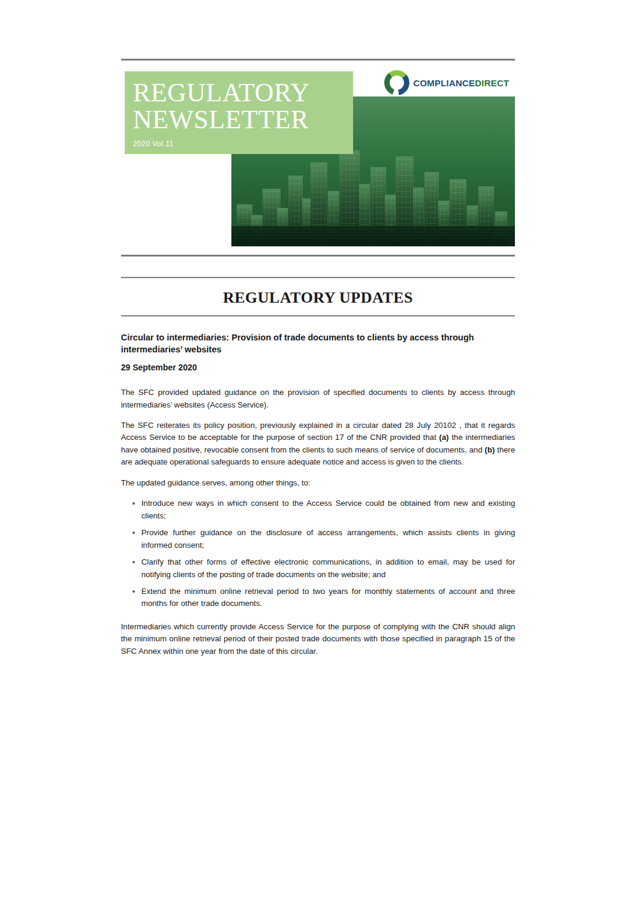COMPLIANCE DIRECT
REGULATORY
NEWSLETTER
2020 Vol.11
REGULATORY UPDATES
Circular to intermediaries: Provision of trade documents to clients by access through intermediaries’ websites
29 September 2020
The SFC provided updated guidance on the provision of specified documents to clients by access through intermediaries’ websites (Access Service).
The SFC reiterates its policy position, previously explained in a circular dated 28 July 20102 , that it regards Access Service to be acceptable for the purpose of section 17 of the CNR provided that (a) the intermediaries have obtained positive, revocable consent from the clients to such means of service of documents, and (b) there are adequate operational safeguards to ensure adequate notice and access is given to the clients.
The updated guidance serves, among other things, to:
Introduce new ways in which consent to the Access Service could be obtained from new and existing clients;
Provide further guidance on the disclosure of access arrangements, which assists clients in giving informed consent;
Clarify that other forms of effective electronic communications, in addition to email, may be used for notifying clients of the posting of trade documents on the website; and
Extend the minimum online retrieval period to two years for monthly statements of account and three months for other trade documents.
Intermediaries which currently provide Access Service for the purpose of complying with the CNR should align the minimum online retrieval period of their posted trade documents with those specified in paragraph 15 of the SFC Annex within one year from the date of this circular.